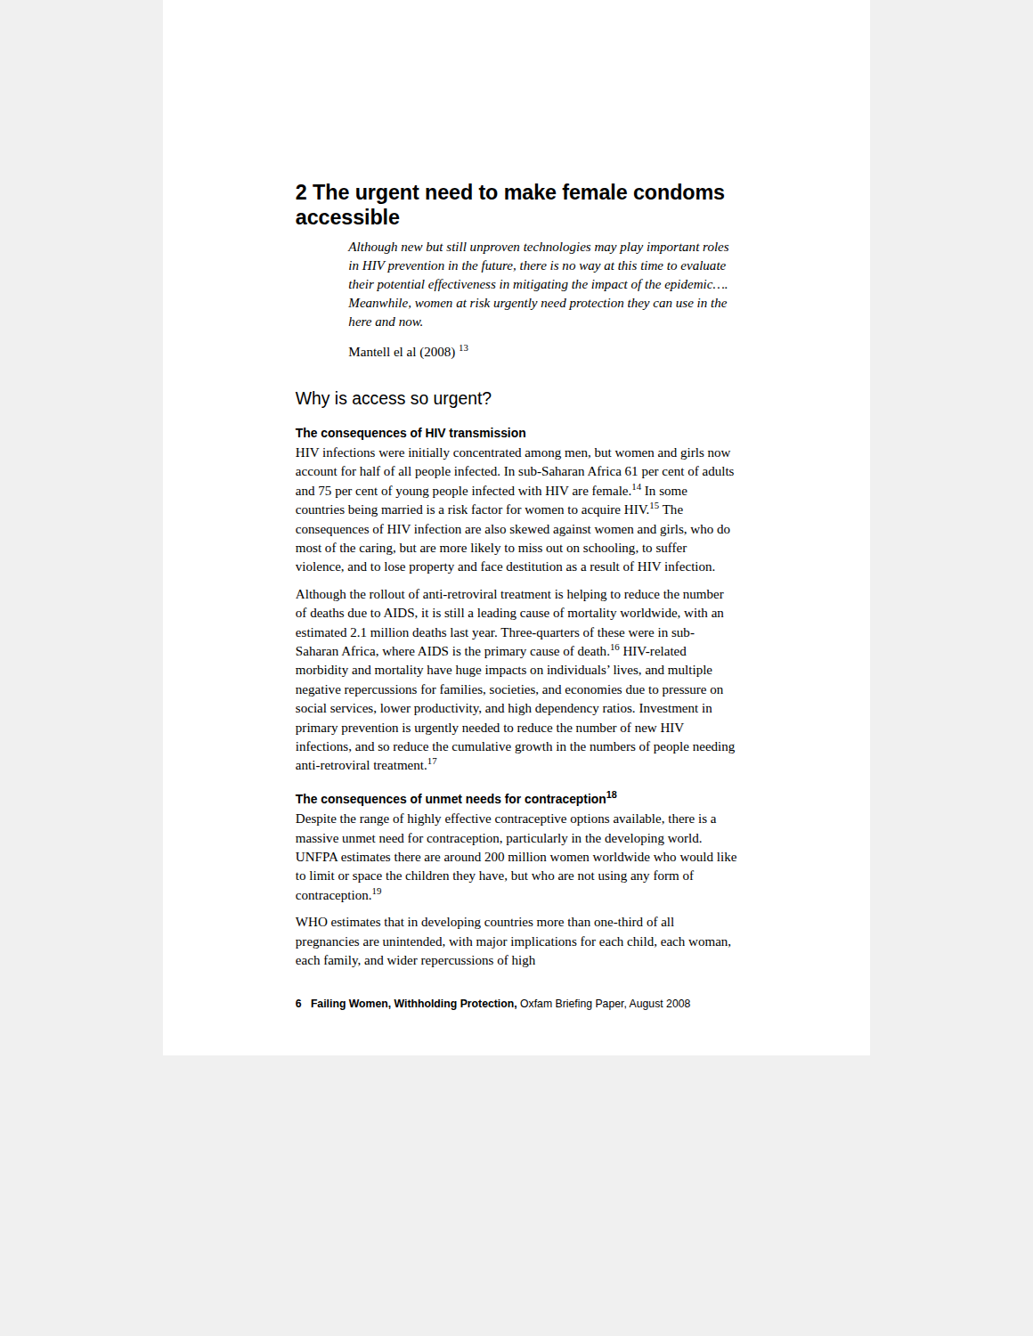2 The urgent need to make female condoms accessible
Although new but still unproven technologies may play important roles in HIV prevention in the future, there is no way at this time to evaluate their potential effectiveness in mitigating the impact of the epidemic…. Meanwhile, women at risk urgently need protection they can use in the here and now.
Mantell el al (2008) 13
Why is access so urgent?
The consequences of HIV transmission
HIV infections were initially concentrated among men, but women and girls now account for half of all people infected. In sub-Saharan Africa 61 per cent of adults and 75 per cent of young people infected with HIV are female.14 In some countries being married is a risk factor for women to acquire HIV.15 The consequences of HIV infection are also skewed against women and girls, who do most of the caring, but are more likely to miss out on schooling, to suffer violence, and to lose property and face destitution as a result of HIV infection.
Although the rollout of anti-retroviral treatment is helping to reduce the number of deaths due to AIDS, it is still a leading cause of mortality worldwide, with an estimated 2.1 million deaths last year. Three-quarters of these were in sub-Saharan Africa, where AIDS is the primary cause of death.16 HIV-related morbidity and mortality have huge impacts on individuals’ lives, and multiple negative repercussions for families, societies, and economies due to pressure on social services, lower productivity, and high dependency ratios. Investment in primary prevention is urgently needed to reduce the number of new HIV infections, and so reduce the cumulative growth in the numbers of people needing anti-retroviral treatment.17
The consequences of unmet needs for contraception18
Despite the range of highly effective contraceptive options available, there is a massive unmet need for contraception, particularly in the developing world. UNFPA estimates there are around 200 million women worldwide who would like to limit or space the children they have, but who are not using any form of contraception.19
WHO estimates that in developing countries more than one-third of all pregnancies are unintended, with major implications for each child, each woman, each family, and wider repercussions of high
6 Failing Women, Withholding Protection, Oxfam Briefing Paper, August 2008